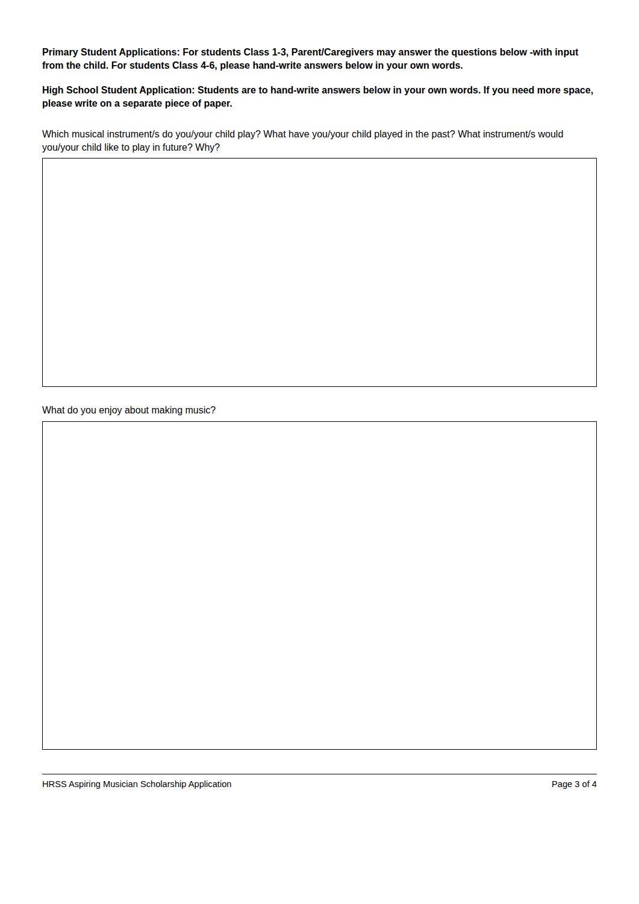Primary Student Applications: For students Class 1-3, Parent/Caregivers may answer the questions below -with input from the child. For students Class 4-6, please hand-write answers below in your own words.
High School Student Application: Students are to hand-write answers below in your own words. If you need more space, please write on a separate piece of paper.
Which musical instrument/s do you/your child play? What have you/your child played in the past? What instrument/s would you/your child like to play in future? Why?
What do you enjoy about making music?
HRSS Aspiring Musician Scholarship Application Page 3 of 4